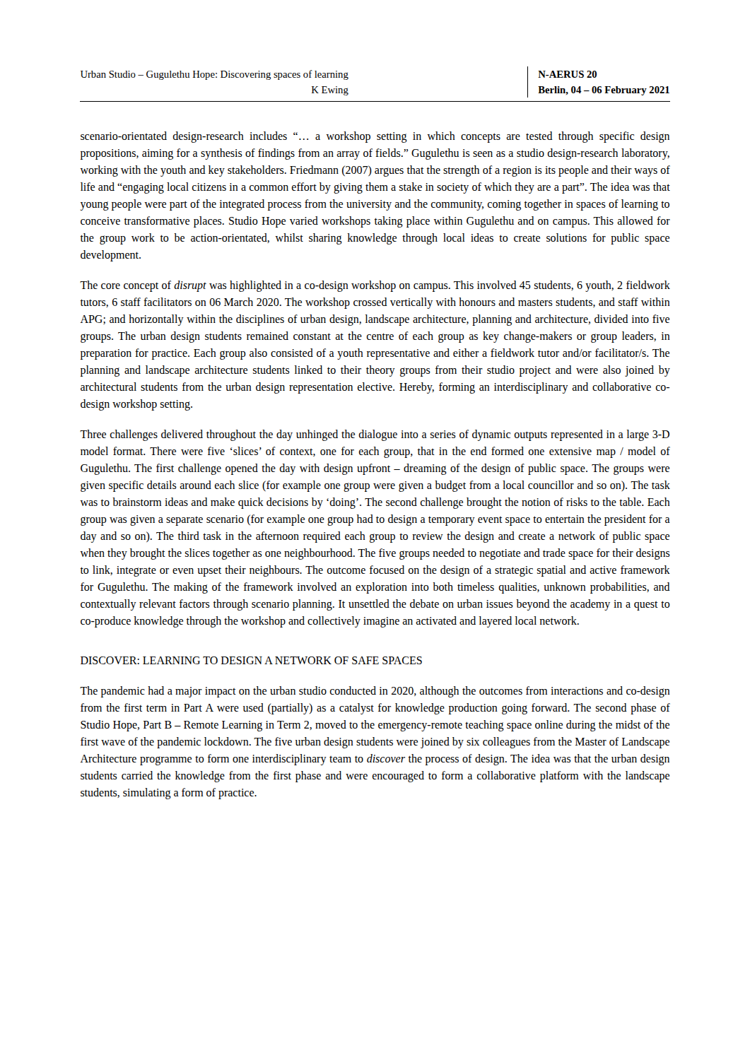Urban Studio – Gugulethu Hope: Discovering spaces of learning
K Ewing
N-AERUS 20
Berlin, 04 – 06 February 2021
scenario-orientated design-research includes “… a workshop setting in which concepts are tested through specific design propositions, aiming for a synthesis of findings from an array of fields.” Gugulethu is seen as a studio design-research laboratory, working with the youth and key stakeholders. Friedmann (2007) argues that the strength of a region is its people and their ways of life and “engaging local citizens in a common effort by giving them a stake in society of which they are a part”. The idea was that young people were part of the integrated process from the university and the community, coming together in spaces of learning to conceive transformative places. Studio Hope varied workshops taking place within Gugulethu and on campus. This allowed for the group work to be action-orientated, whilst sharing knowledge through local ideas to create solutions for public space development.
The core concept of disrupt was highlighted in a co-design workshop on campus. This involved 45 students, 6 youth, 2 fieldwork tutors, 6 staff facilitators on 06 March 2020. The workshop crossed vertically with honours and masters students, and staff within APG; and horizontally within the disciplines of urban design, landscape architecture, planning and architecture, divided into five groups. The urban design students remained constant at the centre of each group as key change-makers or group leaders, in preparation for practice. Each group also consisted of a youth representative and either a fieldwork tutor and/or facilitator/s. The planning and landscape architecture students linked to their theory groups from their studio project and were also joined by architectural students from the urban design representation elective. Hereby, forming an interdisciplinary and collaborative co-design workshop setting.
Three challenges delivered throughout the day unhinged the dialogue into a series of dynamic outputs represented in a large 3-D model format. There were five ‘slices’ of context, one for each group, that in the end formed one extensive map / model of Gugulethu. The first challenge opened the day with design upfront – dreaming of the design of public space. The groups were given specific details around each slice (for example one group were given a budget from a local councillor and so on). The task was to brainstorm ideas and make quick decisions by ‘doing’. The second challenge brought the notion of risks to the table. Each group was given a separate scenario (for example one group had to design a temporary event space to entertain the president for a day and so on). The third task in the afternoon required each group to review the design and create a network of public space when they brought the slices together as one neighbourhood. The five groups needed to negotiate and trade space for their designs to link, integrate or even upset their neighbours. The outcome focused on the design of a strategic spatial and active framework for Gugulethu. The making of the framework involved an exploration into both timeless qualities, unknown probabilities, and contextually relevant factors through scenario planning. It unsettled the debate on urban issues beyond the academy in a quest to co-produce knowledge through the workshop and collectively imagine an activated and layered local network.
Discover: Learning to design a network of safe spaces
The pandemic had a major impact on the urban studio conducted in 2020, although the outcomes from interactions and co-design from the first term in Part A were used (partially) as a catalyst for knowledge production going forward. The second phase of Studio Hope, Part B – Remote Learning in Term 2, moved to the emergency-remote teaching space online during the midst of the first wave of the pandemic lockdown. The five urban design students were joined by six colleagues from the Master of Landscape Architecture programme to form one interdisciplinary team to discover the process of design. The idea was that the urban design students carried the knowledge from the first phase and were encouraged to form a collaborative platform with the landscape students, simulating a form of practice.